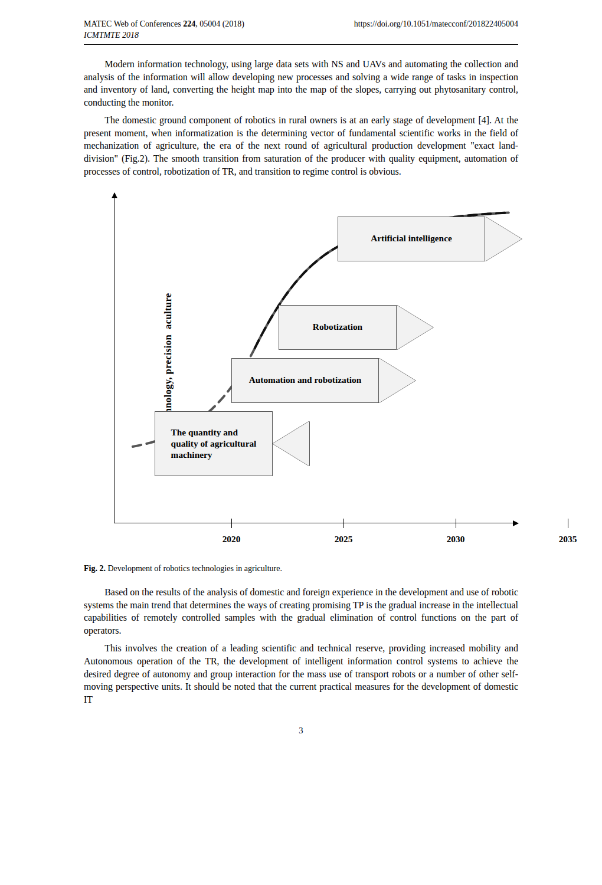MATEC Web of Conferences 224, 05004 (2018)
ICMTMTE 2018
https://doi.org/10.1051/matecconf/201822405004
Modern information technology, using large data sets with NS and UAVs and automating the collection and analysis of the information will allow developing new processes and solving a wide range of tasks in inspection and inventory of land, converting the height map into the map of the slopes, carrying out phytosanitary control, conducting the monitor.
The domestic ground component of robotics in rural owners is at an early stage of development [4]. At the present moment, when informatization is the determining vector of fundamental scientific works in the field of mechanization of agriculture, the era of the next round of agricultural production development "exact land-division" (Fig.2). The smooth transition from saturation of the producer with quality equipment, automation of processes of control, robotization of TR, and transition to regime control is obvious.
Digital technology, precision aculture
Artificial intelligence
Robotization
Automation and robotization
The quantity and
quality of agricultural
machinery
2020
2025
2030
2035
Fig. 2. Development of robotics technologies in agriculture.
Based on the results of the analysis of domestic and foreign experience in the development and use of robotic systems the main trend that determines the ways of creating promising TP is the gradual increase in the intellectual capabilities of remotely controlled samples with the gradual elimination of control functions on the part of operators.
This involves the creation of a leading scientific and technical reserve, providing increased mobility and Autonomous operation of the TR, the development of intelligent information control systems to achieve the desired degree of autonomy and group interaction for the mass use of transport robots or a number of other self-moving perspective units. It should be noted that the current practical measures for the development of domestic IT
3